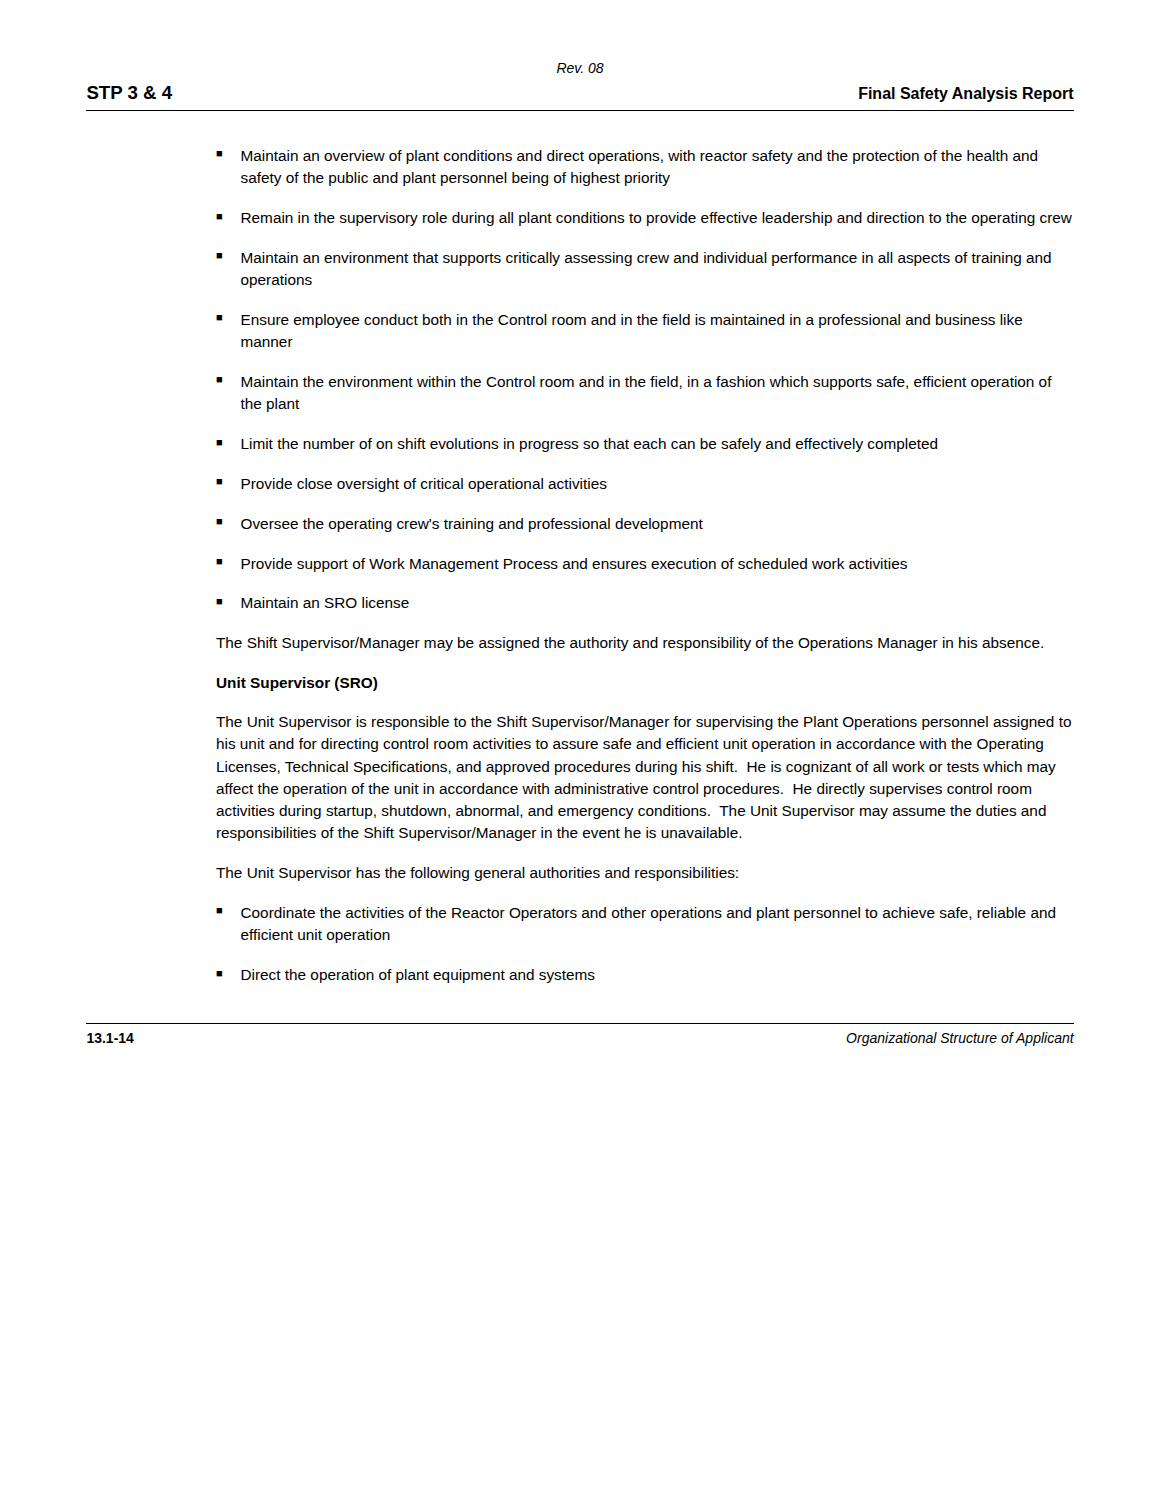Rev. 08
STP 3 & 4
Final Safety Analysis Report
Maintain an overview of plant conditions and direct operations, with reactor safety and the protection of the health and safety of the public and plant personnel being of highest priority
Remain in the supervisory role during all plant conditions to provide effective leadership and direction to the operating crew
Maintain an environment that supports critically assessing crew and individual performance in all aspects of training and operations
Ensure employee conduct both in the Control room and in the field is maintained in a professional and business like manner
Maintain the environment within the Control room and in the field, in a fashion which supports safe, efficient operation of the plant
Limit the number of on shift evolutions in progress so that each can be safely and effectively completed
Provide close oversight of critical operational activities
Oversee the operating crew's training and professional development
Provide support of Work Management Process and ensures execution of scheduled work activities
Maintain an SRO license
The Shift Supervisor/Manager may be assigned the authority and responsibility of the Operations Manager in his absence.
Unit Supervisor (SRO)
The Unit Supervisor is responsible to the Shift Supervisor/Manager for supervising the Plant Operations personnel assigned to his unit and for directing control room activities to assure safe and efficient unit operation in accordance with the Operating Licenses, Technical Specifications, and approved procedures during his shift. He is cognizant of all work or tests which may affect the operation of the unit in accordance with administrative control procedures. He directly supervises control room activities during startup, shutdown, abnormal, and emergency conditions. The Unit Supervisor may assume the duties and responsibilities of the Shift Supervisor/Manager in the event he is unavailable.
The Unit Supervisor has the following general authorities and responsibilities:
Coordinate the activities of the Reactor Operators and other operations and plant personnel to achieve safe, reliable and efficient unit operation
Direct the operation of plant equipment and systems
13.1-14
Organizational Structure of Applicant